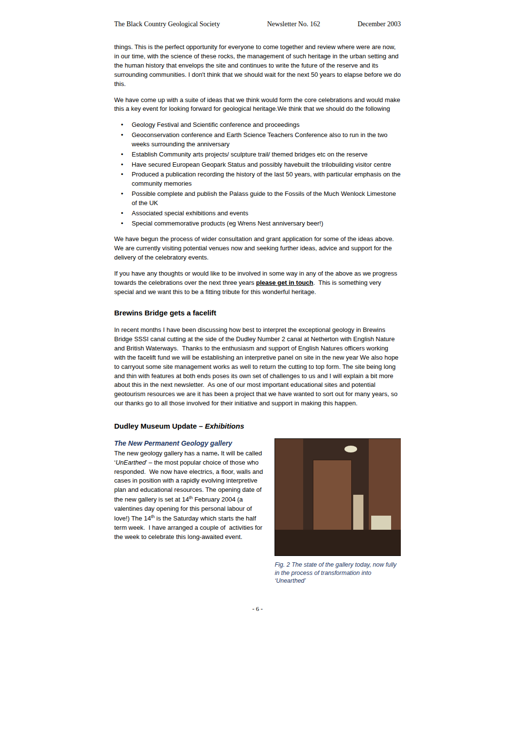The Black Country Geological Society
Newsletter No. 162
December 2003
things. This is the perfect opportunity for everyone to come together and review where were are now, in our time, with the science of these rocks, the management of such heritage in the urban setting and the human history that envelops the site and continues to write the future of the reserve and its surrounding communities. I don't think that we should wait for the next 50 years to elapse before we do this.
We have come up with a suite of ideas that we think would form the core celebrations and would make this a key event for looking forward for geological heritage.We think that we should do the following
Geology Festival and Scientific conference and proceedings
Geoconservation conference and Earth Science Teachers Conference also to run in the two weeks surrounding the anniversary
Establish Community arts projects/ sculpture trail/ themed bridges etc on the reserve
Have secured European Geopark Status and possibly havebuilt the trilobuilding visitor centre
Produced a publication recording the history of the last 50 years, with particular emphasis on the community memories
Possible complete and publish the Palass guide to the Fossils of the Much Wenlock Limestone of the UK
Associated special exhibitions and events
Special commemorative products (eg Wrens Nest anniversary beer!)
We have begun the process of wider consultation and grant application for some of the ideas above. We are currently visiting potential venues now and seeking further ideas, advice and support for the delivery of the celebratory events.
If you have any thoughts or would like to be involved in some way in any of the above as we progress towards the celebrations over the next three years please get in touch. This is something very special and we want this to be a fitting tribute for this wonderful heritage.
Brewins Bridge gets a facelift
In recent months I have been discussing how best to interpret the exceptional geology in Brewins Bridge SSSI canal cutting at the side of the Dudley Number 2 canal at Netherton with English Nature and British Waterways. Thanks to the enthusiasm and support of English Natures officers working with the facelift fund we will be establishing an interpretive panel on site in the new year We also hope to carryout some site management works as well to return the cutting to top form. The site being long and thin with features at both ends poses its own set of challenges to us and I will explain a bit more about this in the next newsletter. As one of our most important educational sites and potential geotourism resources we are it has been a project that we have wanted to sort out for many years, so our thanks go to all those involved for their initiative and support in making this happen.
Dudley Museum Update – Exhibitions
The New Permanent Geology gallery
The new geology gallery has a name. It will be called ‘UnEarthed’ – the most popular choice of those who responded. We now have electrics, a floor, walls and cases in position with a rapidly evolving interpretive plan and educational resources. The opening date of the new gallery is set at 14th February 2004 (a valentines day opening for this personal labour of love!) The 14th is the Saturday which starts the half term week. I have arranged a couple of activities for the week to celebrate this long-awaited event.
Fig. 2 The state of the gallery today, now fully in the process of transformation into ‘Unearthed’
- 6 -